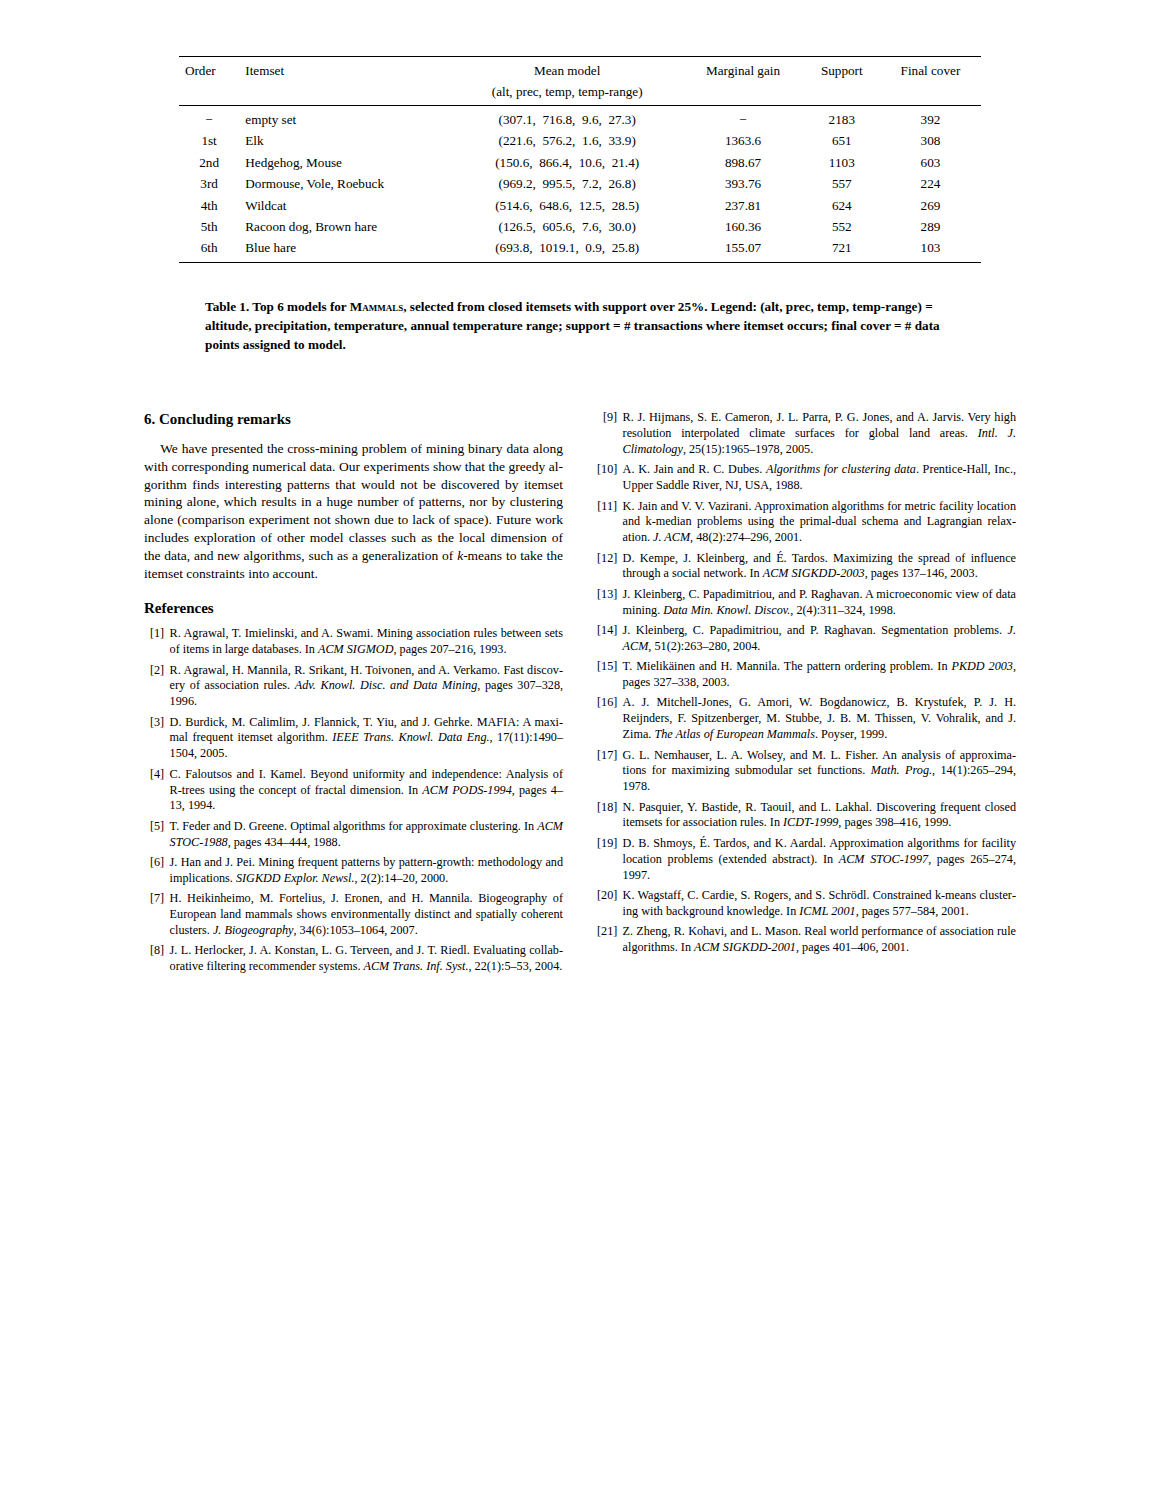| Order | Itemset | Mean model | Marginal gain | Support | Final cover |
| --- | --- | --- | --- | --- | --- |
| | | (alt, prec, temp, temp-range) | | | |
| − | empty set | (307.1, 716.8, 9.6, 27.3) | − | 2183 | 392 |
| 1st | Elk | (221.6, 576.2, 1.6, 33.9) | 1363.6 | 651 | 308 |
| 2nd | Hedgehog, Mouse | (150.6, 866.4, 10.6, 21.4) | 898.67 | 1103 | 603 |
| 3rd | Dormouse, Vole, Roebuck | (969.2, 995.5, 7.2, 26.8) | 393.76 | 557 | 224 |
| 4th | Wildcat | (514.6, 648.6, 12.5, 28.5) | 237.81 | 624 | 269 |
| 5th | Racoon dog, Brown hare | (126.5, 605.6, 7.6, 30.0) | 160.36 | 552 | 289 |
| 6th | Blue hare | (693.8, 1019.1, 0.9, 25.8) | 155.07 | 721 | 103 |
Table 1. Top 6 models for Mammals, selected from closed itemsets with support over 25%. Legend: (alt, prec, temp, temp-range) = altitude, precipitation, temperature, annual temperature range; support = # transactions where itemset occurs; final cover = # data points assigned to model.
6. Concluding remarks
We have presented the cross-mining problem of mining binary data along with corresponding numerical data. Our experiments show that the greedy algorithm finds interesting patterns that would not be discovered by itemset mining alone, which results in a huge number of patterns, nor by clustering alone (comparison experiment not shown due to lack of space). Future work includes exploration of other model classes such as the local dimension of the data, and new algorithms, such as a generalization of k-means to take the itemset constraints into account.
References
[1] R. Agrawal, T. Imielinski, and A. Swami. Mining association rules between sets of items in large databases. In ACM SIGMOD, pages 207–216, 1993.
[2] R. Agrawal, H. Mannila, R. Srikant, H. Toivonen, and A. Verkamo. Fast discovery of association rules. Adv. Knowl. Disc. and Data Mining, pages 307–328, 1996.
[3] D. Burdick, M. Calimlim, J. Flannick, T. Yiu, and J. Gehrke. MAFIA: A maximal frequent itemset algorithm. IEEE Trans. Knowl. Data Eng., 17(11):1490–1504, 2005.
[4] C. Faloutsos and I. Kamel. Beyond uniformity and independence: Analysis of R-trees using the concept of fractal dimension. In ACM PODS-1994, pages 4–13, 1994.
[5] T. Feder and D. Greene. Optimal algorithms for approximate clustering. In ACM STOC-1988, pages 434–444, 1988.
[6] J. Han and J. Pei. Mining frequent patterns by pattern-growth: methodology and implications. SIGKDD Explor. Newsl., 2(2):14–20, 2000.
[7] H. Heikinheimo, M. Fortelius, J. Eronen, and H. Mannila. Biogeography of European land mammals shows environmentally distinct and spatially coherent clusters. J. Biogeography, 34(6):1053–1064, 2007.
[8] J. L. Herlocker, J. A. Konstan, L. G. Terveen, and J. T. Riedl. Evaluating collaborative filtering recommender systems. ACM Trans. Inf. Syst., 22(1):5–53, 2004.
[9] R. J. Hijmans, S. E. Cameron, J. L. Parra, P. G. Jones, and A. Jarvis. Very high resolution interpolated climate surfaces for global land areas. Intl. J. Climatology, 25(15):1965–1978, 2005.
[10] A. K. Jain and R. C. Dubes. Algorithms for clustering data. Prentice-Hall, Inc., Upper Saddle River, NJ, USA, 1988.
[11] K. Jain and V. V. Vazirani. Approximation algorithms for metric facility location and k-median problems using the primal-dual schema and Lagrangian relaxation. J. ACM, 48(2):274–296, 2001.
[12] D. Kempe, J. Kleinberg, and É. Tardos. Maximizing the spread of influence through a social network. In ACM SIGKDD-2003, pages 137–146, 2003.
[13] J. Kleinberg, C. Papadimitriou, and P. Raghavan. A microeconomic view of data mining. Data Min. Knowl. Discov., 2(4):311–324, 1998.
[14] J. Kleinberg, C. Papadimitriou, and P. Raghavan. Segmentation problems. J. ACM, 51(2):263–280, 2004.
[15] T. Mielikäinen and H. Mannila. The pattern ordering problem. In PKDD 2003, pages 327–338, 2003.
[16] A. J. Mitchell-Jones, G. Amori, W. Bogdanowicz, B. Krystufek, P. J. H. Reijnders, F. Spitzenberger, M. Stubbe, J. B. M. Thissen, V. Vohralik, and J. Zima. The Atlas of European Mammals. Poyser, 1999.
[17] G. L. Nemhauser, L. A. Wolsey, and M. L. Fisher. An analysis of approximations for maximizing submodular set functions. Math. Prog., 14(1):265–294, 1978.
[18] N. Pasquier, Y. Bastide, R. Taouil, and L. Lakhal. Discovering frequent closed itemsets for association rules. In ICDT-1999, pages 398–416, 1999.
[19] D. B. Shmoys, É. Tardos, and K. Aardal. Approximation algorithms for facility location problems (extended abstract). In ACM STOC-1997, pages 265–274, 1997.
[20] K. Wagstaff, C. Cardie, S. Rogers, and S. Schrödl. Constrained k-means clustering with background knowledge. In ICML 2001, pages 577–584, 2001.
[21] Z. Zheng, R. Kohavi, and L. Mason. Real world performance of association rule algorithms. In ACM SIGKDD-2001, pages 401–406, 2001.